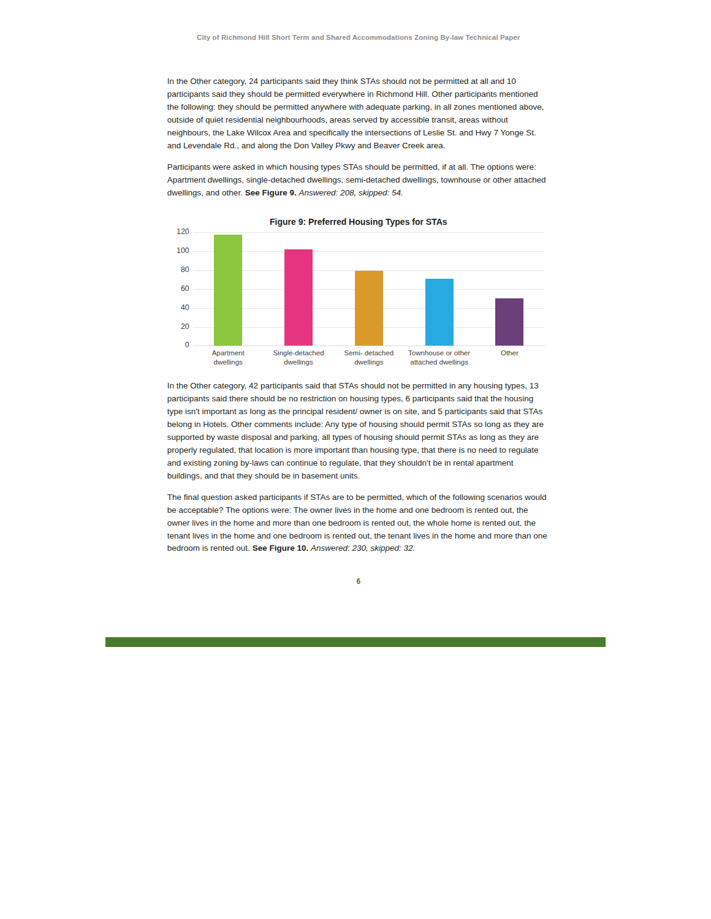City of Richmond Hill Short Term and Shared Accommodations Zoning By-law Technical Paper
In the Other category, 24 participants said they think STAs should not be permitted at all and 10 participants said they should be permitted everywhere in Richmond Hill. Other participants mentioned the following: they should be permitted anywhere with adequate parking, in all zones mentioned above, outside of quiet residential neighbourhoods, areas served by accessible transit, areas without neighbours, the Lake Wilcox Area and specifically the intersections of Leslie St. and Hwy 7 Yonge St. and Levendale Rd., and along the Don Valley Pkwy and Beaver Creek area.
Participants were asked in which housing types STAs should be permitted, if at all. The options were: Apartment dwellings, single-detached dwellings, semi-detached dwellings, townhouse or other attached dwellings, and other. See Figure 9. Answered: 208, skipped: 54.
Figure 9: Preferred Housing Types for STAs
120
100
80
60
40
20
0
Apartment dwellings
Single-detached dwellings
Semi- detached dwellings
Townhouse or other attached dwellings
Other
In the Other category, 42 participants said that STAs should not be permitted in any housing types, 13 participants said there should be no restriction on housing types, 6 participants said that the housing type isn't important as long as the principal resident/ owner is on site, and 5 participants said that STAs belong in Hotels. Other comments include: Any type of housing should permit STAs so long as they are supported by waste disposal and parking, all types of housing should permit STAs as long as they are properly regulated, that location is more important than housing type, that there is no need to regulate and existing zoning by-laws can continue to regulate, that they shouldn't be in rental apartment buildings, and that they should be in basement units.
The final question asked participants if STAs are to be permitted, which of the following scenarios would be acceptable? The options were: The owner lives in the home and one bedroom is rented out, the owner lives in the home and more than one bedroom is rented out, the whole home is rented out, the tenant lives in the home and one bedroom is rented out, the tenant lives in the home and more than one bedroom is rented out. See Figure 10. Answered: 230, skipped: 32.
6